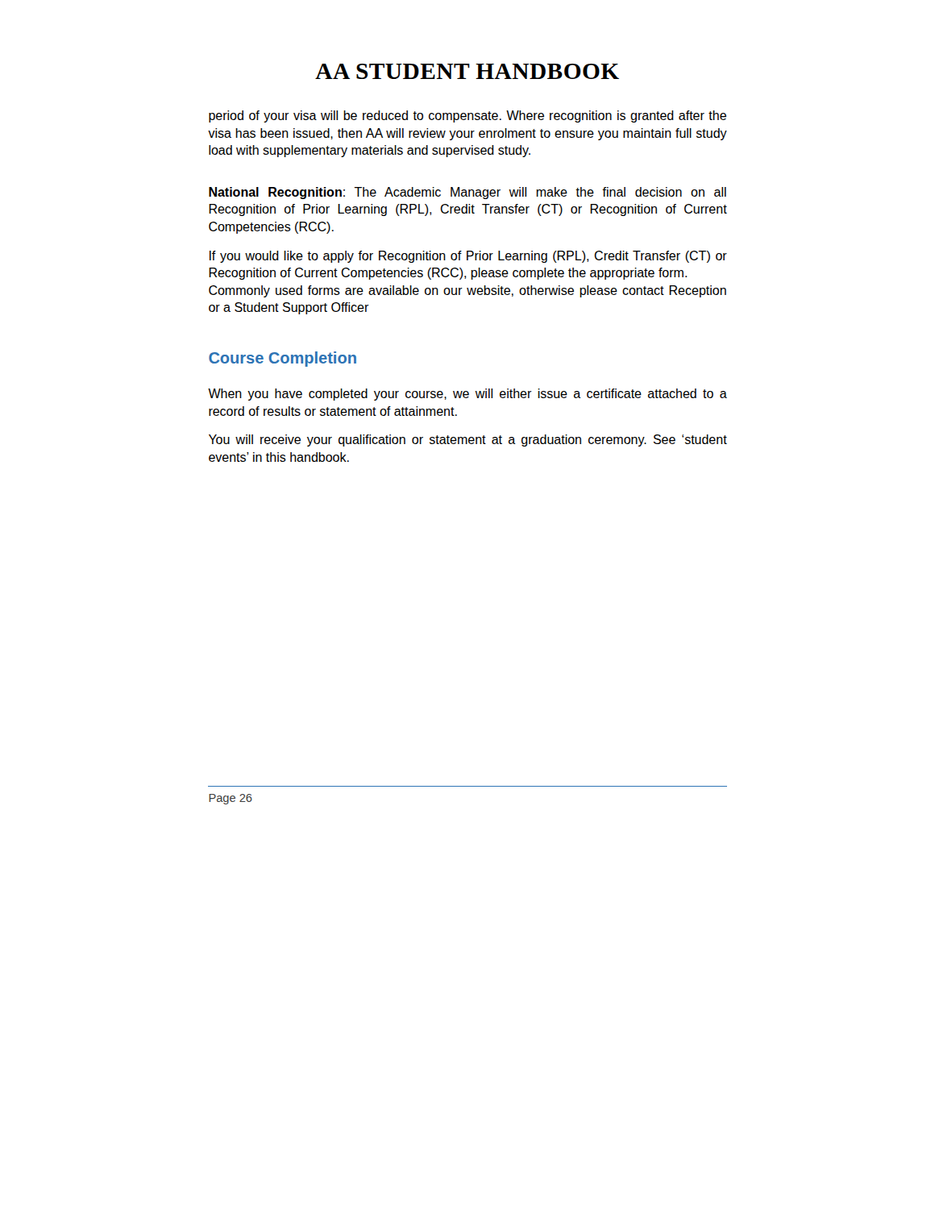AA STUDENT HANDBOOK
period of your visa will be reduced to compensate. Where recognition is granted after the visa has been issued, then AA will review your enrolment to ensure you maintain full study load with supplementary materials and supervised study.
National Recognition: The Academic Manager will make the final decision on all Recognition of Prior Learning (RPL), Credit Transfer (CT) or Recognition of Current Competencies (RCC).
If you would like to apply for Recognition of Prior Learning (RPL), Credit Transfer (CT) or Recognition of Current Competencies (RCC), please complete the appropriate form.
Commonly used forms are available on our website, otherwise please contact Reception or a Student Support Officer
Course Completion
When you have completed your course, we will either issue a certificate attached to a record of results or statement of attainment.
You will receive your qualification or statement at a graduation ceremony. See ‘student events’ in this handbook.
Page 26